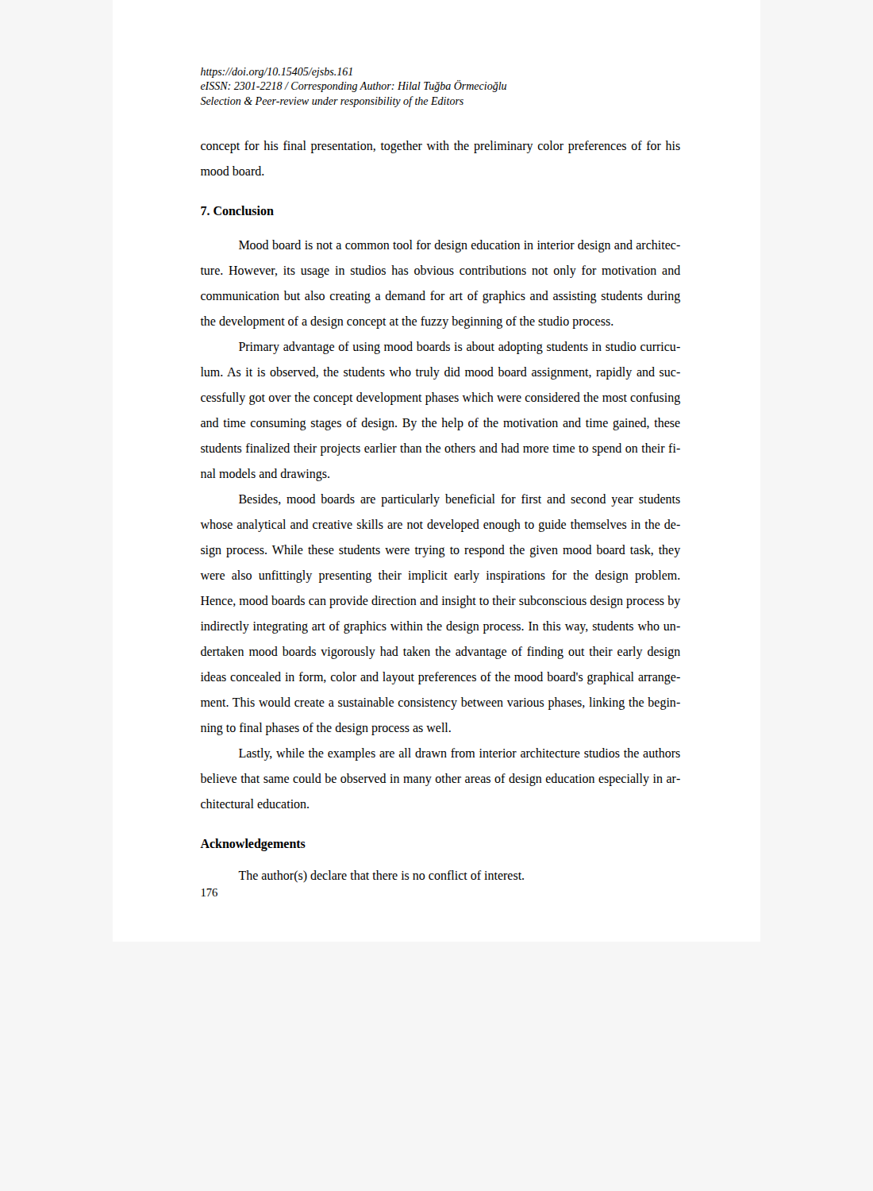https://doi.org/10.15405/ejsbs.161
eISSN: 2301-2218 / Corresponding Author: Hilal Tuğba Örmecioğlu
Selection & Peer-review under responsibility of the Editors
concept for his final presentation, together with the preliminary color preferences of for his mood board.
7. Conclusion
Mood board is not a common tool for design education in interior design and architecture. However, its usage in studios has obvious contributions not only for motivation and communication but also creating a demand for art of graphics and assisting students during the development of a design concept at the fuzzy beginning of the studio process.
Primary advantage of using mood boards is about adopting students in studio curriculum. As it is observed, the students who truly did mood board assignment, rapidly and successfully got over the concept development phases which were considered the most confusing and time consuming stages of design. By the help of the motivation and time gained, these students finalized their projects earlier than the others and had more time to spend on their final models and drawings.
Besides, mood boards are particularly beneficial for first and second year students whose analytical and creative skills are not developed enough to guide themselves in the design process. While these students were trying to respond the given mood board task, they were also unfittingly presenting their implicit early inspirations for the design problem. Hence, mood boards can provide direction and insight to their subconscious design process by indirectly integrating art of graphics within the design process. In this way, students who undertaken mood boards vigorously had taken the advantage of finding out their early design ideas concealed in form, color and layout preferences of the mood board's graphical arrangement. This would create a sustainable consistency between various phases, linking the beginning to final phases of the design process as well.
Lastly, while the examples are all drawn from interior architecture studios the authors believe that same could be observed in many other areas of design education especially in architectural education.
Acknowledgements
The author(s) declare that there is no conflict of interest.
176